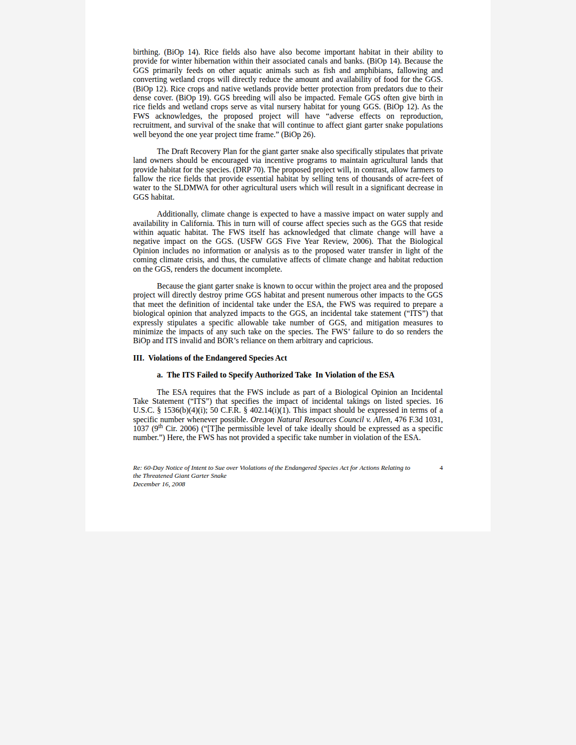birthing. (BiOp 14). Rice fields also have also become important habitat in their ability to provide for winter hibernation within their associated canals and banks. (BiOp 14). Because the GGS primarily feeds on other aquatic animals such as fish and amphibians, fallowing and converting wetland crops will directly reduce the amount and availability of food for the GGS. (BiOp 12). Rice crops and native wetlands provide better protection from predators due to their dense cover. (BiOp 19). GGS breeding will also be impacted. Female GGS often give birth in rice fields and wetland crops serve as vital nursery habitat for young GGS. (BiOp 12). As the FWS acknowledges, the proposed project will have “adverse effects on reproduction, recruitment, and survival of the snake that will continue to affect giant garter snake populations well beyond the one year project time frame.” (BiOp 26).
The Draft Recovery Plan for the giant garter snake also specifically stipulates that private land owners should be encouraged via incentive programs to maintain agricultural lands that provide habitat for the species. (DRP 70). The proposed project will, in contrast, allow farmers to fallow the rice fields that provide essential habitat by selling tens of thousands of acre-feet of water to the SLDMWA for other agricultural users which will result in a significant decrease in GGS habitat.
Additionally, climate change is expected to have a massive impact on water supply and availability in California. This in turn will of course affect species such as the GGS that reside within aquatic habitat. The FWS itself has acknowledged that climate change will have a negative impact on the GGS. (USFW GGS Five Year Review, 2006). That the Biological Opinion includes no information or analysis as to the proposed water transfer in light of the coming climate crisis, and thus, the cumulative affects of climate change and habitat reduction on the GGS, renders the document incomplete.
Because the giant garter snake is known to occur within the project area and the proposed project will directly destroy prime GGS habitat and present numerous other impacts to the GGS that meet the definition of incidental take under the ESA, the FWS was required to prepare a biological opinion that analyzed impacts to the GGS, an incidental take statement (“ITS”) that expressly stipulates a specific allowable take number of GGS, and mitigation measures to minimize the impacts of any such take on the species. The FWS’ failure to do so renders the BiOp and ITS invalid and BOR’s reliance on them arbitrary and capricious.
III. Violations of the Endangered Species Act
a. The ITS Failed to Specify Authorized Take In Violation of the ESA
The ESA requires that the FWS include as part of a Biological Opinion an Incidental Take Statement (“ITS”) that specifies the impact of incidental takings on listed species. 16 U.S.C. § 1536(b)(4)(i); 50 C.F.R. § 402.14(i)(1). This impact should be expressed in terms of a specific number whenever possible. Oregon Natural Resources Council v. Allen, 476 F.3d 1031, 1037 (9th Cir. 2006) (“[T]he permissible level of take ideally should be expressed as a specific number.”) Here, the FWS has not provided a specific take number in violation of the ESA.
4 Re: 60-Day Notice of Intent to Sue over Violations of the Endangered Species Act for Actions Relating to the Threatened Giant Garter Snake
December 16, 2008